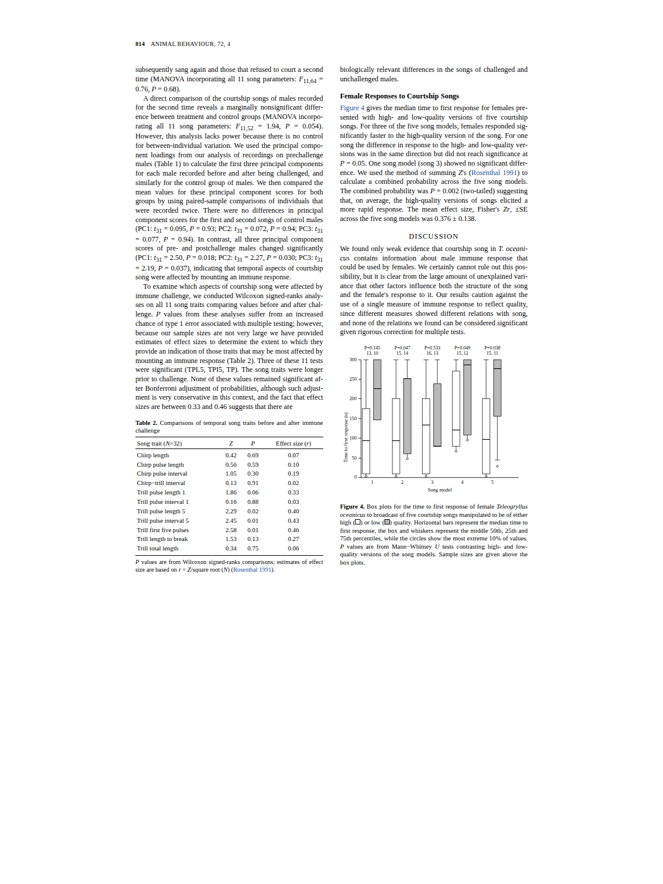814 ANIMAL BEHAVIOUR, 72, 4
subsequently sang again and those that refused to court a second time (MANOVA incorporating all 11 song parameters: F11,64 = 0.76, P = 0.68).
A direct comparison of the courtship songs of males recorded for the second time reveals a marginally nonsignificant difference between treatment and control groups (MANOVA incorporating all 11 song parameters: F11,52 = 1.94, P = 0.054). However, this analysis lacks power because there is no control for between-individual variation. We used the principal component loadings from our analysis of recordings on prechallenge males (Table 1) to calculate the first three principal components for each male recorded before and after being challenged, and similarly for the control group of males. We then compared the mean values for these principal component scores for both groups by using paired-sample comparisons of individuals that were recorded twice. There were no differences in principal component scores for the first and second songs of control males (PC1: t31 = 0.095, P = 0.93; PC2: t31 = 0.072, P = 0.94; PC3: t31 = 0.077, P = 0.94). In contrast, all three principal component scores of pre- and postchallenge males changed significantly (PC1: t31 = 2.50, P = 0.018; PC2: t31 = 2.27, P = 0.030; PC3: t31 = 2.19, P = 0.037), indicating that temporal aspects of courtship song were affected by mounting an immune response.
To examine which aspects of courtship song were affected by immune challenge, we conducted Wilcoxon signed-ranks analyses on all 11 song traits comparing values before and after challenge. P values from these analyses suffer from an increased chance of type 1 error associated with multiple testing; however, because our sample sizes are not very large we have provided estimates of effect sizes to determine the extent to which they provide an indication of those traits that may be most affected by mounting an immune response (Table 2). Three of these 11 tests were significant (TPL5, TPI5, TP). The song traits were longer prior to challenge. None of these values remained significant after Bonferroni adjustment of probabilities, although such adjustment is very conservative in this context, and the fact that effect sizes are between 0.33 and 0.46 suggests that there are
Table 2. Comparisons of temporal song traits before and after immune challenge
| Song trait ( N =32) | Z | P | Effect size ( r ) |
| --- | --- | --- | --- |
| Chirp length | 0.42 | 0.69 | 0.07 |
| Chirp pulse length | 0.56 | 0.59 | 0.10 |
| Chirp pulse interval | 1.05 | 0.30 | 0.19 |
| Chirp−trill interval | 0.13 | 0.91 | 0.02 |
| Trill pulse length 1 | 1.86 | 0.06 | 0.33 |
| Trill pulse interval 1 | 0.16 | 0.88 | 0.03 |
| Trill pulse length 5 | 2.29 | 0.02 | 0.40 |
| Trill pulse interval 5 | 2.45 | 0.01 | 0.43 |
| Trill first five pulses | 2.58 | 0.01 | 0.46 |
| Trill length to break | 1.53 | 0.13 | 0.27 |
| Trill total length | 0.34 | 0.75 | 0.06 |
P values are from Wilcoxon signed-ranks comparisons; estimates of effect size are based on r = Z/square root (N) (Rosenthal 1991).
biologically relevant differences in the songs of challenged and unchallenged males.
Female Responses to Courtship Songs
Figure 4 gives the median time to first response for females presented with high- and low-quality versions of five courtship songs. For three of the five song models, females responded significantly faster to the high-quality version of the song. For one song the difference in response to the high- and low-quality versions was in the same direction but did not reach significance at P = 0.05. One song model (song 3) showed no significant difference. We used the method of summing Z's (Rosenthal 1991) to calculate a combined probability across the five song models. The combined probability was P = 0.002 (two-tailed) suggesting that, on average, the high-quality versions of songs elicited a more rapid response. The mean effect size, Fisher's Zr, ±SE across the five song models was 0.376 ± 0.138.
DISCUSSION
We found only weak evidence that courtship song in T. oceanicus contains information about male immune response that could be used by females. We certainly cannot rule out this possibility, but it is clear from the large amount of unexplained variance that other factors influence both the structure of the song and the female's response to it. Our results caution against the use of a single measure of immune response to reflect quality, since different measures showed different relations with song, and none of the relations we found can be considered significant given rigorous correction for multiple tests.
P=0.145 13, 10 P=0.047 15, 14 P=0.533 16, 13 P=0.049 15, 12 P=0.038 15, 11 0 50 100 150 200 250 300 Time to first response (s) Song model 1 2 3 4 5
Figure 4. Box plots for the time to first response of female Teleogryllus oceanicus to broadcast of five courtship songs manipulated to be of either high ( ) or low ( ) quality. Horizontal bars represent the median time to first response, the box and whiskers represent the middle 50th, 25th and 75th percentiles, while the circles show the most extreme 10% of values. P values are from Mann−Whitney U tests contrasting high- and low-quality versions of the song models. Sample sizes are given above the box plots.